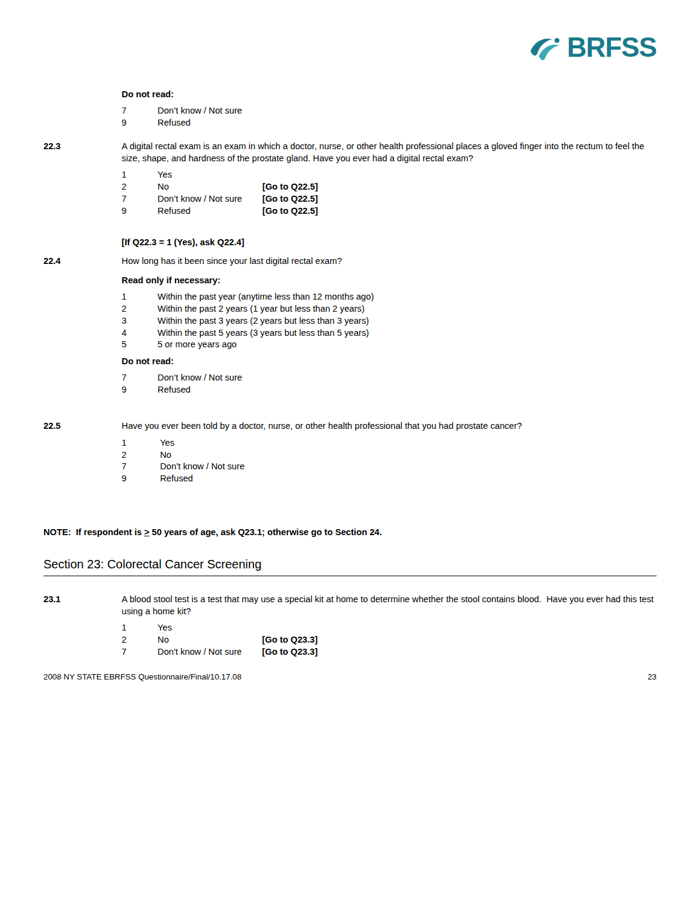BRFSS
Do not read:
| 7 | Don’t know / Not sure |
| 9 | Refused |
22.3
A digital rectal exam is an exam in which a doctor, nurse, or other health professional places a gloved finger into the rectum to feel the size, shape, and hardness of the prostate gland. Have you ever had a digital rectal exam?
| 1 | Yes | |
| 2 | No | [Go to Q22.5] |
| 7 | Don’t know / Not sure | [Go to Q22.5] |
| 9 | Refused | [Go to Q22.5] |
[If Q22.3 = 1 (Yes), ask Q22.4]
22.4
How long has it been since your last digital rectal exam?
Read only if necessary:
| 1 | Within the past year (anytime less than 12 months ago) |
| 2 | Within the past 2 years (1 year but less than 2 years) |
| 3 | Within the past 3 years (2 years but less than 3 years) |
| 4 | Within the past 5 years (3 years but less than 5 years) |
| 5 | 5 or more years ago |
Do not read:
| 7 | Don’t know / Not sure |
| 9 | Refused |
22.5
Have you ever been told by a doctor, nurse, or other health professional that you had prostate cancer?
| 1 | Yes |
| 2 | No |
| 7 | Don’t know / Not sure |
| 9 | Refused |
NOTE: If respondent is > 50 years of age, ask Q23.1; otherwise go to Section 24.
Section 23: Colorectal Cancer Screening
23.1
A blood stool test is a test that may use a special kit at home to determine whether the stool contains blood. Have you ever had this test using a home kit?
| 1 | Yes | |
| 2 | No | [Go to Q23.3] |
| 7 | Don't know / Not sure | [Go to Q23.3] |
2008 NY STATE EBRFSS Questionnaire/Final/10.17.08 23